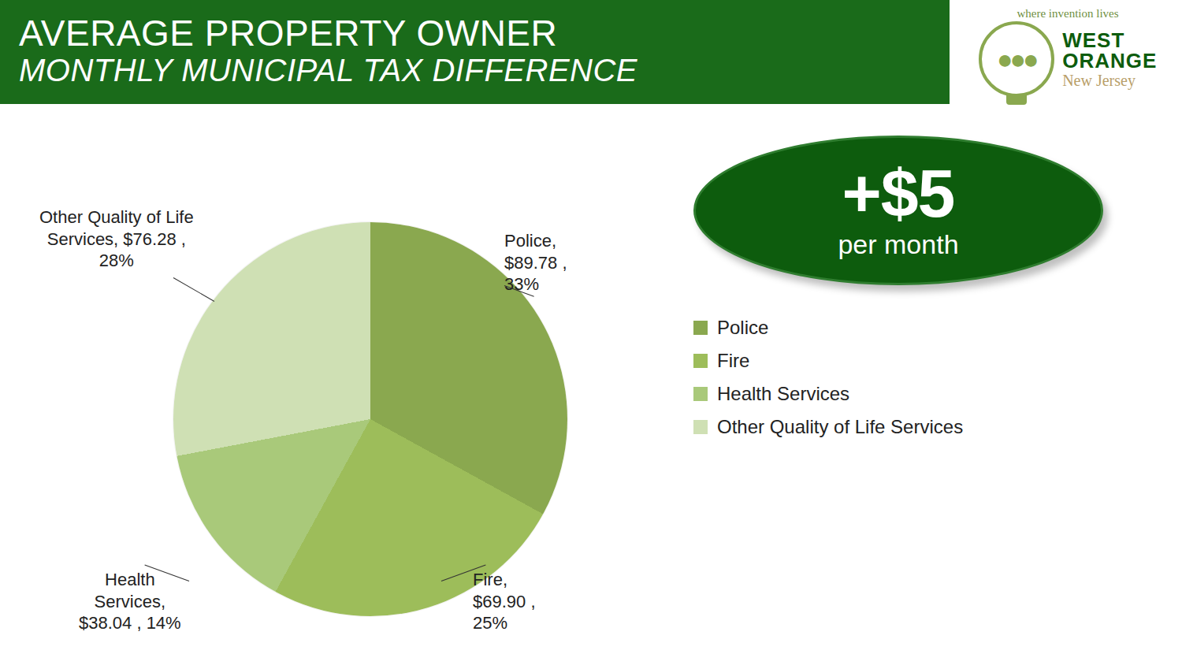Average Property Owner
Monthly Municipal Tax Difference
where invention lives
●●●
WEST
ORANGE
New Jersey
Other Quality of Life
Services, $76.28 ,
28%
Police,
$89.78 ,
33%
Fire,
$69.90 ,
25%
Health
Services,
$38.04 , 14%
+$5
per month
Police
Fire
Health Services
Other Quality of Life Services